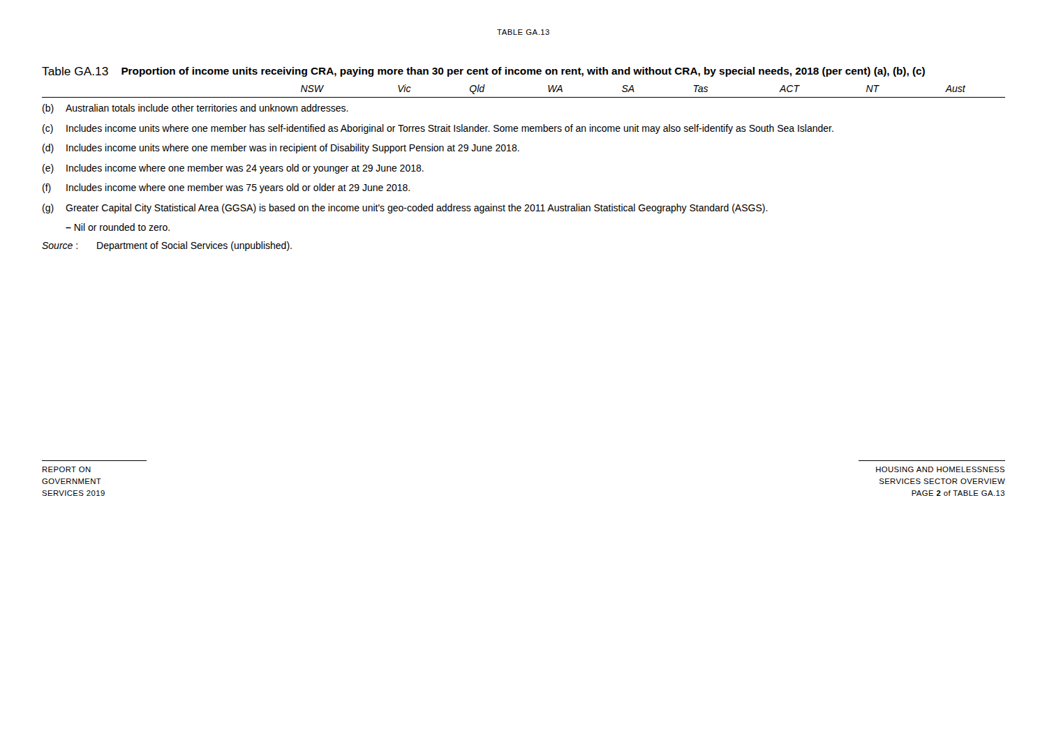TABLE GA.13
Table GA.13
Proportion of income units receiving CRA, paying more than 30 per cent of income on rent, with and without CRA, by special needs, 2018 (per cent) (a), (b), (c)
| | NSW | Vic | Qld | WA | SA | Tas | ACT | NT | Aust |
(b)
Australian totals include other territories and unknown addresses.
(c)
Includes income units where one member has self-identified as Aboriginal or Torres Strait Islander. Some members of an income unit may also self-identify as South Sea Islander.
(d)
Includes income units where one member was in recipient of Disability Support Pension at 29 June 2018.
(e)
Includes income where one member was 24 years old or younger at 29 June 2018.
(f)
Includes income where one member was 75 years old or older at 29 June 2018.
(g)
Greater Capital City Statistical Area (GGSA) is based on the income unit's geo-coded address against the 2011 Australian Statistical Geography Standard (ASGS).
– Nil or rounded to zero.
Source : Department of Social Services (unpublished).
REPORT ON
GOVERNMENT
SERVICES 2019
HOUSING AND HOMELESSNESS
SERVICES SECTOR OVERVIEW
PAGE 2 of TABLE GA.13